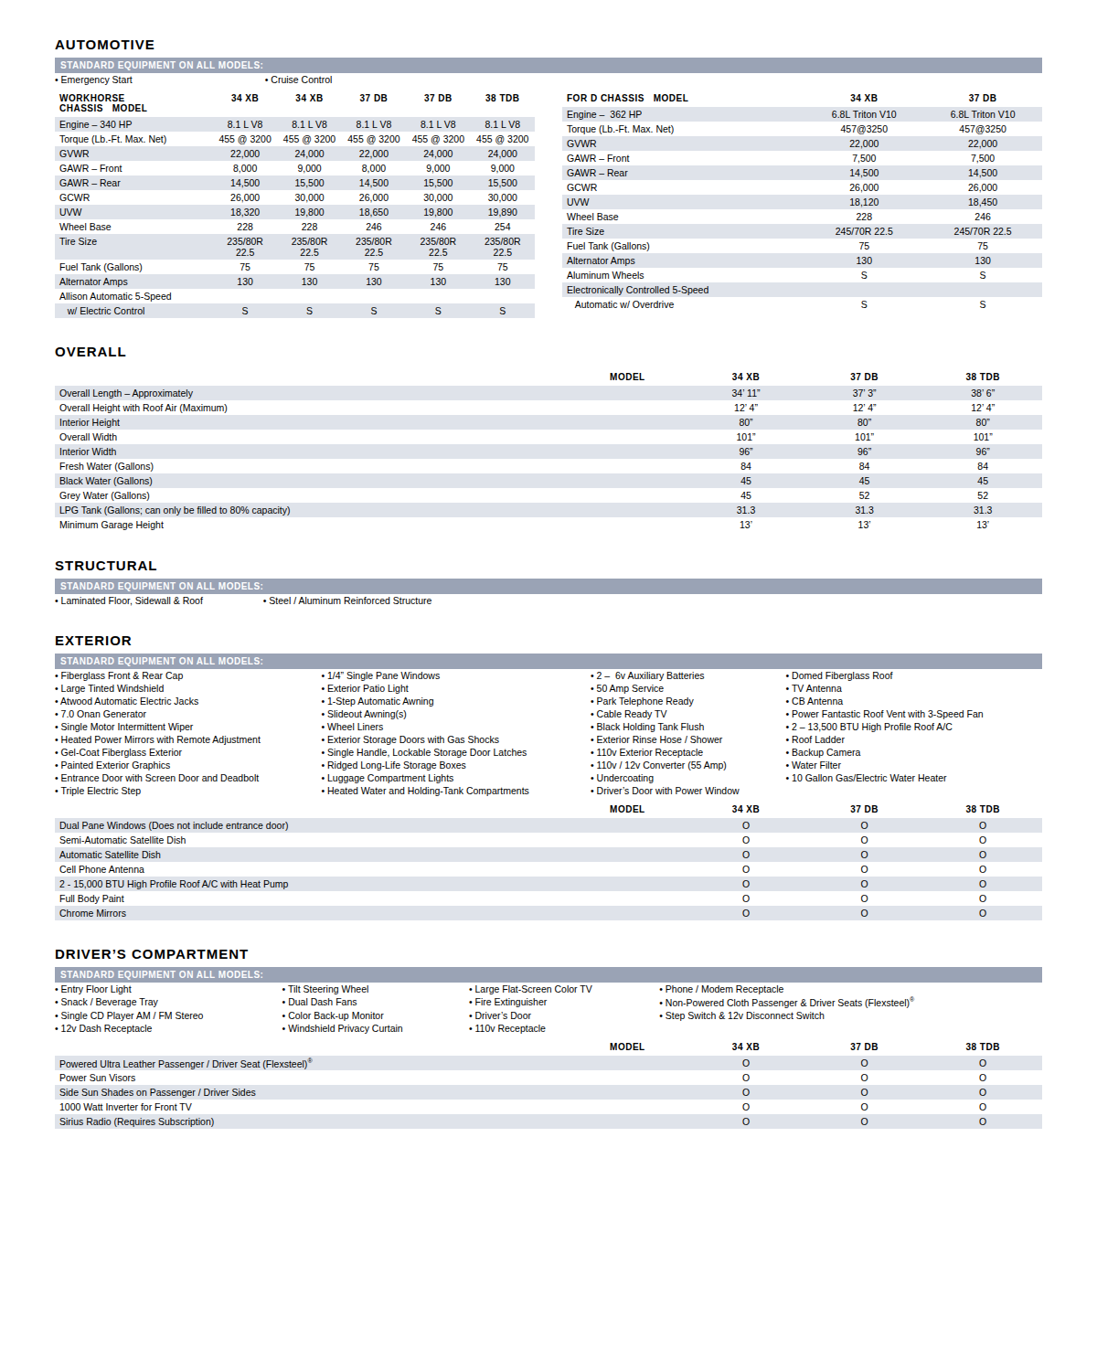AUTOMOTIVE
Standard Equipment on All Models:
| • Emergency Start | • Cruise Control | |
| WORKHORSE CHASSIS MODEL | 34 XB | 34 XB | 37 DB | 37 DB | 38 TDB |
| Engine – 340 HP | 8.1 L V8 | 8.1 L V8 | 8.1 L V8 | 8.1 L V8 | 8.1 L V8 |
| Torque (Lb.-Ft. Max. Net) | 455 @ 3200 | 455 @ 3200 | 455 @ 3200 | 455 @ 3200 | 455 @ 3200 |
| GVWR | 22,000 | 24,000 | 22,000 | 24,000 | 24,000 |
| GAWR – Front | 8,000 | 9,000 | 8,000 | 9,000 | 9,000 |
| GAWR – Rear | 14,500 | 15,500 | 14,500 | 15,500 | 15,500 |
| GCWR | 26,000 | 30,000 | 26,000 | 30,000 | 30,000 |
| UVW | 18,320 | 19,800 | 18,650 | 19,800 | 19,890 |
| Wheel Base | 228 | 228 | 246 | 246 | 254 |
| Tire Size | 235/80R 22.5 | 235/80R 22.5 | 235/80R 22.5 | 235/80R 22.5 | 235/80R 22.5 |
| Fuel Tank (Gallons) | 75 | 75 | 75 | 75 | 75 |
| Alternator Amps | 130 | 130 | 130 | 130 | 130 |
| Allison Automatic 5-Speed | | | | | |
| w/ Electric Control | S | S | S | S | S |
| FOR D CHASSIS MODEL | 34 XB | 37 DB |
| Engine – 362 HP | 6.8L Triton V10 | 6.8L Triton V10 |
| Torque (Lb.-Ft. Max. Net) | 457@3250 | 457@3250 |
| GVWR | 22,000 | 22,000 |
| GAWR – Front | 7,500 | 7,500 |
| GAWR – Rear | 14,500 | 14,500 |
| GCWR | 26,000 | 26,000 |
| UVW | 18,120 | 18,450 |
| Wheel Base | 228 | 246 |
| Tire Size | 245/70R 22.5 | 245/70R 22.5 |
| Fuel Tank (Gallons) | 75 | 75 |
| Alternator Amps | 130 | 130 |
| Aluminum Wheels | S | S |
| Electronically Controlled 5-Speed | | |
| Automatic w/ Overdrive | S | S |
OVERALL
| | MODEL | 34 XB | 37 DB | 38 TDB |
| Overall Length – Approximately | | 34’ 11” | 37’ 3” | 38’ 6” |
| Overall Height with Roof Air (Maximum) | | 12’ 4” | 12’ 4” | 12’ 4” |
| Interior Height | | 80” | 80” | 80” |
| Overall Width | | 101” | 101” | 101” |
| Interior Width | | 96” | 96” | 96” |
| Fresh Water (Gallons) | | 84 | 84 | 84 |
| Black Water (Gallons) | | 45 | 45 | 45 |
| Grey Water (Gallons) | | 45 | 52 | 52 |
| LPG Tank (Gallons; can only be filled to 80% capacity) | | 31.3 | 31.3 | 31.3 |
| Minimum Garage Height | | 13’ | 13’ | 13’ |
STRUCTURAL
Standard Equipment on All Models:
| • Laminated Floor, Sidewall & Roof | • Steel / Aluminum Reinforced Structure | |
EXTERIOR
Standard Equipment on All Models:
| • Fiberglass Front & Rear Cap | • 1/4” Single Pane Windows | • 2 – 6v Auxiliary Batteries | • Domed Fiberglass Roof |
| • Large Tinted Windshield | • Exterior Patio Light | • 50 Amp Service | • TV Antenna |
| • Atwood Automatic Electric Jacks | • 1-Step Automatic Awning | • Park Telephone Ready | • CB Antenna |
| • 7.0 Onan Generator | • Slideout Awning(s) | • Cable Ready TV | • Power Fantastic Roof Vent with 3-Speed Fan |
| • Single Motor Intermittent Wiper | • Wheel Liners | • Black Holding Tank Flush | • 2 – 13,500 BTU High Profile Roof A/C |
| • Heated Power Mirrors with Remote Adjustment | • Exterior Storage Doors with Gas Shocks | • Exterior Rinse Hose / Shower | • Roof Ladder |
| • Gel-Coat Fiberglass Exterior | • Single Handle, Lockable Storage Door Latches | • 110v Exterior Receptacle | • Backup Camera |
| • Painted Exterior Graphics | • Ridged Long-Life Storage Boxes | • 110v / 12v Converter (55 Amp) | • Water Filter |
| • Entrance Door with Screen Door and Deadbolt | • Luggage Compartment Lights | • Undercoating | • 10 Gallon Gas/Electric Water Heater |
| • Triple Electric Step | • Heated Water and Holding-Tank Compartments | • Driver’s Door with Power Window | |
| | MODEL | 34 XB | 37 DB | 38 TDB |
| Dual Pane Windows (Does not include entrance door) | | O | O | O |
| Semi-Automatic Satellite Dish | | O | O | O |
| Automatic Satellite Dish | | O | O | O |
| Cell Phone Antenna | | O | O | O |
| 2 - 15,000 BTU High Profile Roof A/C with Heat Pump | | O | O | O |
| Full Body Paint | | O | O | O |
| Chrome Mirrors | | O | O | O |
DRIVER’S COMPARTMENT
Standard Equipment on All Models:
| • Entry Floor Light | • Tilt Steering Wheel | • Large Flat-Screen Color TV | • Phone / Modem Receptacle |
| • Snack / Beverage Tray | • Dual Dash Fans | • Fire Extinguisher | • Non-Powered Cloth Passenger & Driver Seats (Flexsteel) ® |
| • Single CD Player AM / FM Stereo | • Color Back-up Monitor | • Driver’s Door | • Step Switch & 12v Disconnect Switch |
| • 12v Dash Receptacle | • Windshield Privacy Curtain | • 110v Receptacle | |
| | MODEL | 34 XB | 37 DB | 38 TDB |
| Powered Ultra Leather Passenger / Driver Seat (Flexsteel) ® | | O | O | O |
| Power Sun Visors | | O | O | O |
| Side Sun Shades on Passenger / Driver Sides | | O | O | O |
| 1000 Watt Inverter for Front TV | | O | O | O |
| Sirius Radio (Requires Subscription) | | O | O | O |